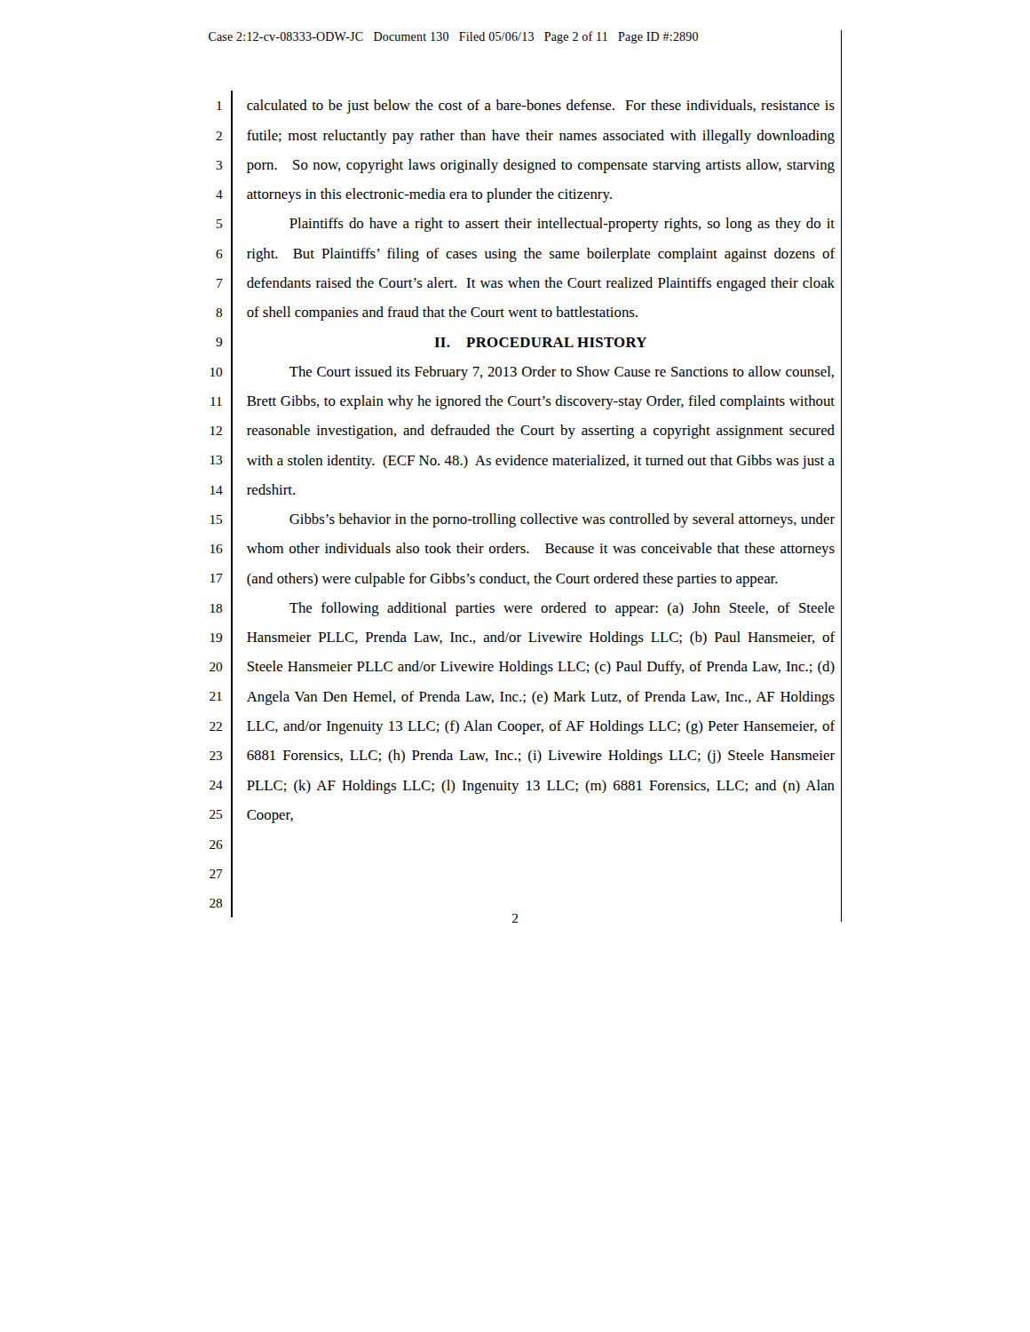Case 2:12-cv-08333-ODW-JC Document 130 Filed 05/06/13 Page 2 of 11 Page ID #:2890
1
2
3
4
5
6
7
8
9
10
11
12
13
14
15
16
17
18
19
20
21
22
23
24
25
26
27
28
calculated to be just below the cost of a bare-bones defense. For these individuals, resistance is futile; most reluctantly pay rather than have their names associated with illegally downloading porn. So now, copyright laws originally designed to compensate starving artists allow, starving attorneys in this electronic-media era to plunder the citizenry.
Plaintiffs do have a right to assert their intellectual-property rights, so long as they do it right. But Plaintiffs’ filing of cases using the same boilerplate complaint against dozens of defendants raised the Court’s alert. It was when the Court realized Plaintiffs engaged their cloak of shell companies and fraud that the Court went to battlestations.
II. PROCEDURAL HISTORY
The Court issued its February 7, 2013 Order to Show Cause re Sanctions to allow counsel, Brett Gibbs, to explain why he ignored the Court’s discovery-stay Order, filed complaints without reasonable investigation, and defrauded the Court by asserting a copyright assignment secured with a stolen identity. (ECF No. 48.) As evidence materialized, it turned out that Gibbs was just a redshirt.
Gibbs’s behavior in the porno-trolling collective was controlled by several attorneys, under whom other individuals also took their orders. Because it was conceivable that these attorneys (and others) were culpable for Gibbs’s conduct, the Court ordered these parties to appear.
The following additional parties were ordered to appear: (a) John Steele, of Steele Hansmeier PLLC, Prenda Law, Inc., and/or Livewire Holdings LLC; (b) Paul Hansmeier, of Steele Hansmeier PLLC and/or Livewire Holdings LLC; (c) Paul Duffy, of Prenda Law, Inc.; (d) Angela Van Den Hemel, of Prenda Law, Inc.; (e) Mark Lutz, of Prenda Law, Inc., AF Holdings LLC, and/or Ingenuity 13 LLC; (f) Alan Cooper, of AF Holdings LLC; (g) Peter Hansemeier, of 6881 Forensics, LLC; (h) Prenda Law, Inc.; (i) Livewire Holdings LLC; (j) Steele Hansmeier PLLC; (k) AF Holdings LLC; (l) Ingenuity 13 LLC; (m) 6881 Forensics, LLC; and (n) Alan Cooper,
2